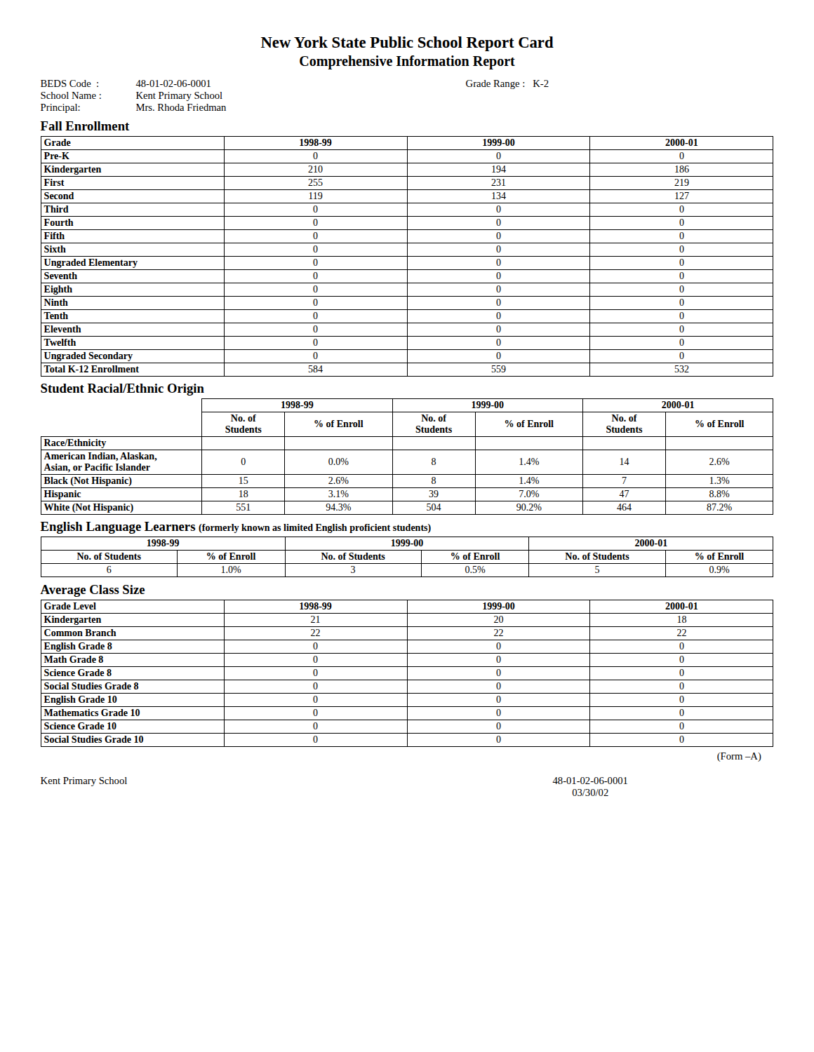New York State Public School Report Card
Comprehensive Information Report
| BEDS Code : | 48-01-02-06-0001 | Grade Range : K-2 | |
| School Name : | Kent Primary School | | |
| Principal: | Mrs. Rhoda Friedman | | |
Fall Enrollment
| Grade | 1998-99 | 1999-00 | 2000-01 |
| --- | --- | --- | --- |
| Pre-K | 0 | 0 | 0 |
| Kindergarten | 210 | 194 | 186 |
| First | 255 | 231 | 219 |
| Second | 119 | 134 | 127 |
| Third | 0 | 0 | 0 |
| Fourth | 0 | 0 | 0 |
| Fifth | 0 | 0 | 0 |
| Sixth | 0 | 0 | 0 |
| Ungraded Elementary | 0 | 0 | 0 |
| Seventh | 0 | 0 | 0 |
| Eighth | 0 | 0 | 0 |
| Ninth | 0 | 0 | 0 |
| Tenth | 0 | 0 | 0 |
| Eleventh | 0 | 0 | 0 |
| Twelfth | 0 | 0 | 0 |
| Ungraded Secondary | 0 | 0 | 0 |
| Total K-12 Enrollment | 584 | 559 | 532 |
Student Racial/Ethnic Origin
| | 1998-99 | 1999-00 | 2000-01 |
| No. of Students | % of Enroll | No. of Students | % of Enroll | No. of Students | % of Enroll |
| Race/Ethnicity | | | | | | |
| American Indian, Alaskan, Asian, or Pacific Islander | 0 | 0.0% | 8 | 1.4% | 14 | 2.6% |
| Black (Not Hispanic) | 15 | 2.6% | 8 | 1.4% | 7 | 1.3% |
| Hispanic | 18 | 3.1% | 39 | 7.0% | 47 | 8.8% |
| White (Not Hispanic) | 551 | 94.3% | 504 | 90.2% | 464 | 87.2% |
English Language Learners (formerly known as limited English proficient students)
| 1998-99 | 1999-00 | 2000-01 |
| --- | --- | --- |
| No. of Students | % of Enroll | No. of Students | % of Enroll | No. of Students | % of Enroll |
| 6 | 1.0% | 3 | 0.5% | 5 | 0.9% |
Average Class Size
| Grade Level | 1998-99 | 1999-00 | 2000-01 |
| --- | --- | --- | --- |
| Kindergarten | 21 | 20 | 18 |
| Common Branch | 22 | 22 | 22 |
| English Grade 8 | 0 | 0 | 0 |
| Math Grade 8 | 0 | 0 | 0 |
| Science Grade 8 | 0 | 0 | 0 |
| Social Studies Grade 8 | 0 | 0 | 0 |
| English Grade 10 | 0 | 0 | 0 |
| Mathematics Grade 10 | 0 | 0 | 0 |
| Science Grade 10 | 0 | 0 | 0 |
| Social Studies Grade 10 | 0 | 0 | 0 |
(Form –A)
| Kent Primary School | 48-01-02-06-0001 |
| | 03/30/02 |